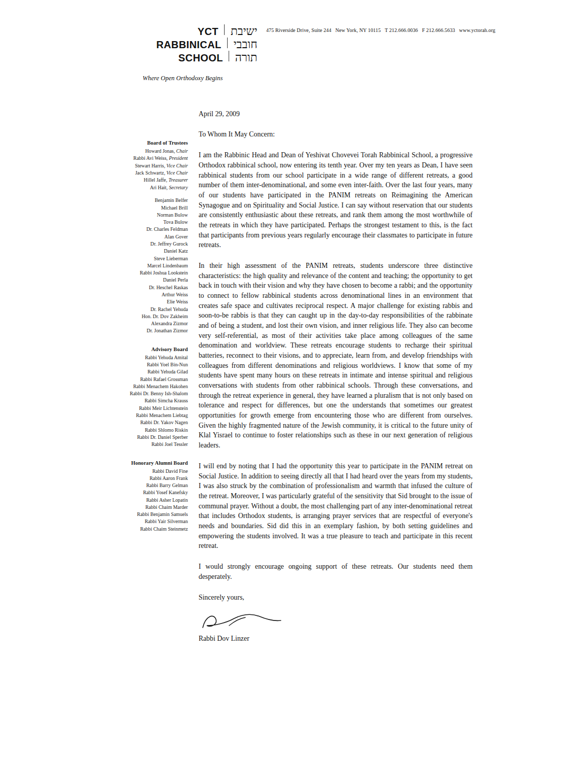YCT ישיבת
RABBINICAL חובבי
SCHOOL תורה
475 Riverside Drive, Suite 244 New York, NY 10115 T 212.666.0036 F 212.666.5633 www.yctorah.org
Where Open Orthodoxy Begins
Board of Trustees
Howard Jonas, Chair Rabbi Avi Weiss, President Stewart Harris, Vice Chair Jack Schwartz, Vice Chair Hillel Jaffe, Treasurer Ari Hait, Secretary Benjamin Belfer Michael Brill Norman Bulow Tova Bulow Dr. Charles Feldman Alan Gover Dr. Jeffrey Gurock Daniel Katz Steve Lieberman Marcel Lindenbaum Rabbi Joshua Lookstein Daniel Perla Dr. Heschel Raskas Arthur Weiss Elie Weiss Dr. Rachel Yehuda Hon. Dr. Dov Zakheim Alexandra Zizmor Dr. Jonathan Zizmor
Advisory Board
Rabbi Yehuda Amital Rabbi Yoel Bin-Nun Rabbi Yehuda Gilad Rabbi Rafael Grossman Rabbi Menachem Hakohen Rabbi Dr. Benny Ish-Shalom Rabbi Simcha Krauss Rabbi Meir Lichtenstein Rabbi Menachem Liebtag Rabbi Dr. Yakov Nagen Rabbi Shlomo Riskin Rabbi Dr. Daniel Sperber Rabbi Joel Tessler
Honorary Alumni Board
Rabbi David Fine Rabbi Aaron Frank Rabbi Barry Gelman Rabbi Yosef Kanefsky Rabbi Asher Lopatin Rabbi Chaim Marder Rabbi Benjamin Samuels Rabbi Yair Silverman Rabbi Chaim Steinmetz
April 29, 2009
To Whom It May Concern:
I am the Rabbinic Head and Dean of Yeshivat Chovevei Torah Rabbinical School, a progressive Orthodox rabbinical school, now entering its tenth year. Over my ten years as Dean, I have seen rabbinical students from our school participate in a wide range of different retreats, a good number of them inter-denominational, and some even inter-faith. Over the last four years, many of our students have participated in the PANIM retreats on Reimagining the American Synagogue and on Spirituality and Social Justice. I can say without reservation that our students are consistently enthusiastic about these retreats, and rank them among the most worthwhile of the retreats in which they have participated. Perhaps the strongest testament to this, is the fact that participants from previous years regularly encourage their classmates to participate in future retreats.
In their high assessment of the PANIM retreats, students underscore three distinctive characteristics: the high quality and relevance of the content and teaching; the opportunity to get back in touch with their vision and why they have chosen to become a rabbi; and the opportunity to connect to fellow rabbinical students across denominational lines in an environment that creates safe space and cultivates reciprocal respect. A major challenge for existing rabbis and soon-to-be rabbis is that they can caught up in the day-to-day responsibilities of the rabbinate and of being a student, and lost their own vision, and inner religious life. They also can become very self-referential, as most of their activities take place among colleagues of the same denomination and worldview. These retreats encourage students to recharge their spiritual batteries, reconnect to their visions, and to appreciate, learn from, and develop friendships with colleagues from different denominations and religious worldviews. I know that some of my students have spent many hours on these retreats in intimate and intense spiritual and religious conversations with students from other rabbinical schools. Through these conversations, and through the retreat experience in general, they have learned a pluralism that is not only based on tolerance and respect for differences, but one the understands that sometimes our greatest opportunities for growth emerge from encountering those who are different from ourselves. Given the highly fragmented nature of the Jewish community, it is critical to the future unity of Klal Yisrael to continue to foster relationships such as these in our next generation of religious leaders.
I will end by noting that I had the opportunity this year to participate in the PANIM retreat on Social Justice. In addition to seeing directly all that I had heard over the years from my students, I was also struck by the combination of professionalism and warmth that infused the culture of the retreat. Moreover, I was particularly grateful of the sensitivity that Sid brought to the issue of communal prayer. Without a doubt, the most challenging part of any inter-denominational retreat that includes Orthodox students, is arranging prayer services that are respectful of everyone's needs and boundaries. Sid did this in an exemplary fashion, by both setting guidelines and empowering the students involved. It was a true pleasure to teach and participate in this recent retreat.
I would strongly encourage ongoing support of these retreats. Our students need them desperately.
Sincerely yours,
Rabbi Dov Linzer